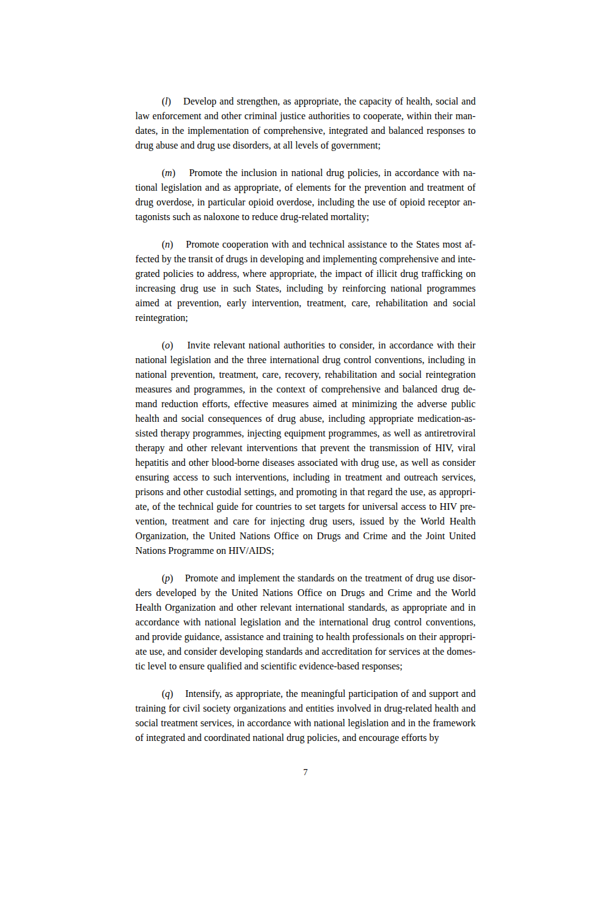(l) Develop and strengthen, as appropriate, the capacity of health, social and law enforcement and other criminal justice authorities to cooperate, within their mandates, in the implementation of comprehensive, integrated and balanced responses to drug abuse and drug use disorders, at all levels of government;
(m) Promote the inclusion in national drug policies, in accordance with national legislation and as appropriate, of elements for the prevention and treatment of drug overdose, in particular opioid overdose, including the use of opioid receptor antagonists such as naloxone to reduce drug-related mortality;
(n) Promote cooperation with and technical assistance to the States most affected by the transit of drugs in developing and implementing comprehensive and integrated policies to address, where appropriate, the impact of illicit drug trafficking on increasing drug use in such States, including by reinforcing national programmes aimed at prevention, early intervention, treatment, care, rehabilitation and social reintegration;
(o) Invite relevant national authorities to consider, in accordance with their national legislation and the three international drug control conventions, including in national prevention, treatment, care, recovery, rehabilitation and social reintegration measures and programmes, in the context of comprehensive and balanced drug demand reduction efforts, effective measures aimed at minimizing the adverse public health and social consequences of drug abuse, including appropriate medication-assisted therapy programmes, injecting equipment programmes, as well as antiretroviral therapy and other relevant interventions that prevent the transmission of HIV, viral hepatitis and other blood-borne diseases associated with drug use, as well as consider ensuring access to such interventions, including in treatment and outreach services, prisons and other custodial settings, and promoting in that regard the use, as appropriate, of the technical guide for countries to set targets for universal access to HIV prevention, treatment and care for injecting drug users, issued by the World Health Organization, the United Nations Office on Drugs and Crime and the Joint United Nations Programme on HIV/AIDS;
(p) Promote and implement the standards on the treatment of drug use disorders developed by the United Nations Office on Drugs and Crime and the World Health Organization and other relevant international standards, as appropriate and in accordance with national legislation and the international drug control conventions, and provide guidance, assistance and training to health professionals on their appropriate use, and consider developing standards and accreditation for services at the domestic level to ensure qualified and scientific evidence-based responses;
(q) Intensify, as appropriate, the meaningful participation of and support and training for civil society organizations and entities involved in drug-related health and social treatment services, in accordance with national legislation and in the framework of integrated and coordinated national drug policies, and encourage efforts by
7